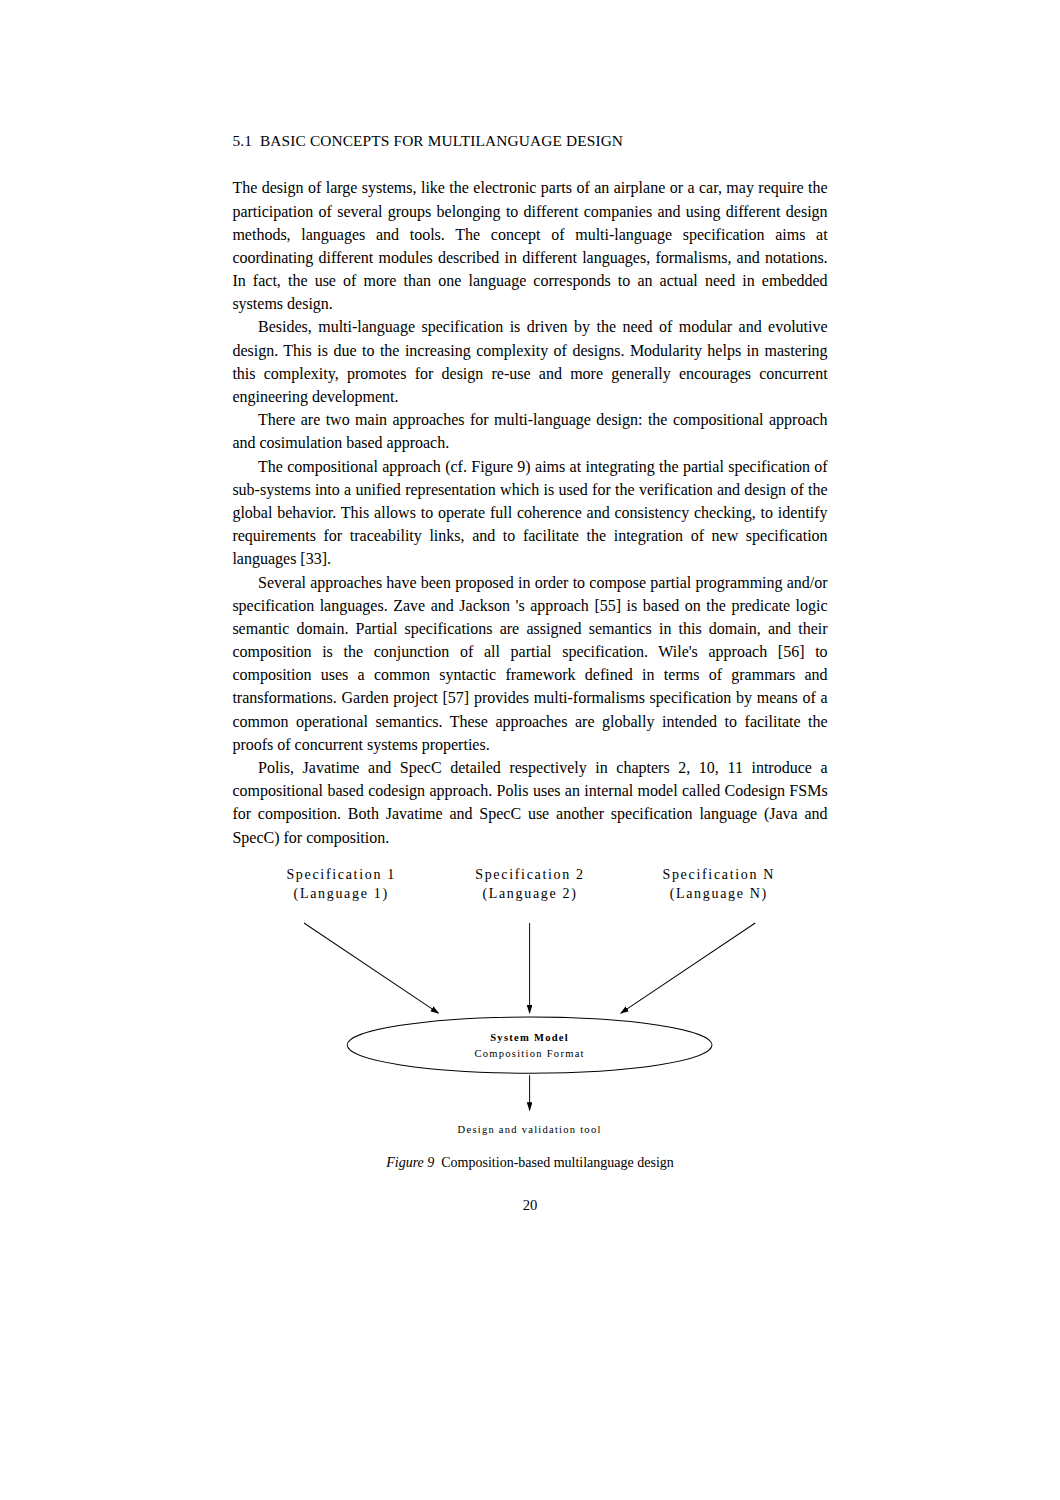5.1 BASIC CONCEPTS FOR MULTILANGUAGE DESIGN
The design of large systems, like the electronic parts of an airplane or a car, may require the participation of several groups belonging to different companies and using different design methods, languages and tools. The concept of multi-language specification aims at coordinating different modules described in different languages, formalisms, and notations. In fact, the use of more than one language corresponds to an actual need in embedded systems design.
Besides, multi-language specification is driven by the need of modular and evolutive design. This is due to the increasing complexity of designs. Modularity helps in mastering this complexity, promotes for design re-use and more generally encourages concurrent engineering development.
There are two main approaches for multi-language design: the compositional approach and cosimulation based approach.
The compositional approach (cf. Figure 9) aims at integrating the partial specification of sub-systems into a unified representation which is used for the verification and design of the global behavior. This allows to operate full coherence and consistency checking, to identify requirements for traceability links, and to facilitate the integration of new specification languages [33].
Several approaches have been proposed in order to compose partial programming and/or specification languages. Zave and Jackson 's approach [55] is based on the predicate logic semantic domain. Partial specifications are assigned semantics in this domain, and their composition is the conjunction of all partial specification. Wile's approach [56] to composition uses a common syntactic framework defined in terms of grammars and transformations. Garden project [57] provides multi-formalisms specification by means of a common operational semantics. These approaches are globally intended to facilitate the proofs of concurrent systems properties.
Polis, Javatime and SpecC detailed respectively in chapters 2, 10, 11 introduce a compositional based codesign approach. Polis uses an internal model called Codesign FSMs for composition. Both Javatime and SpecC use another specification language (Java and SpecC) for composition.
Specification 1
(Language 1)
Specification 2
(Language 2)
Specification N
(Language N)
System Model Composition Format Design and validation tool
Figure 9 Composition-based multilanguage design
20